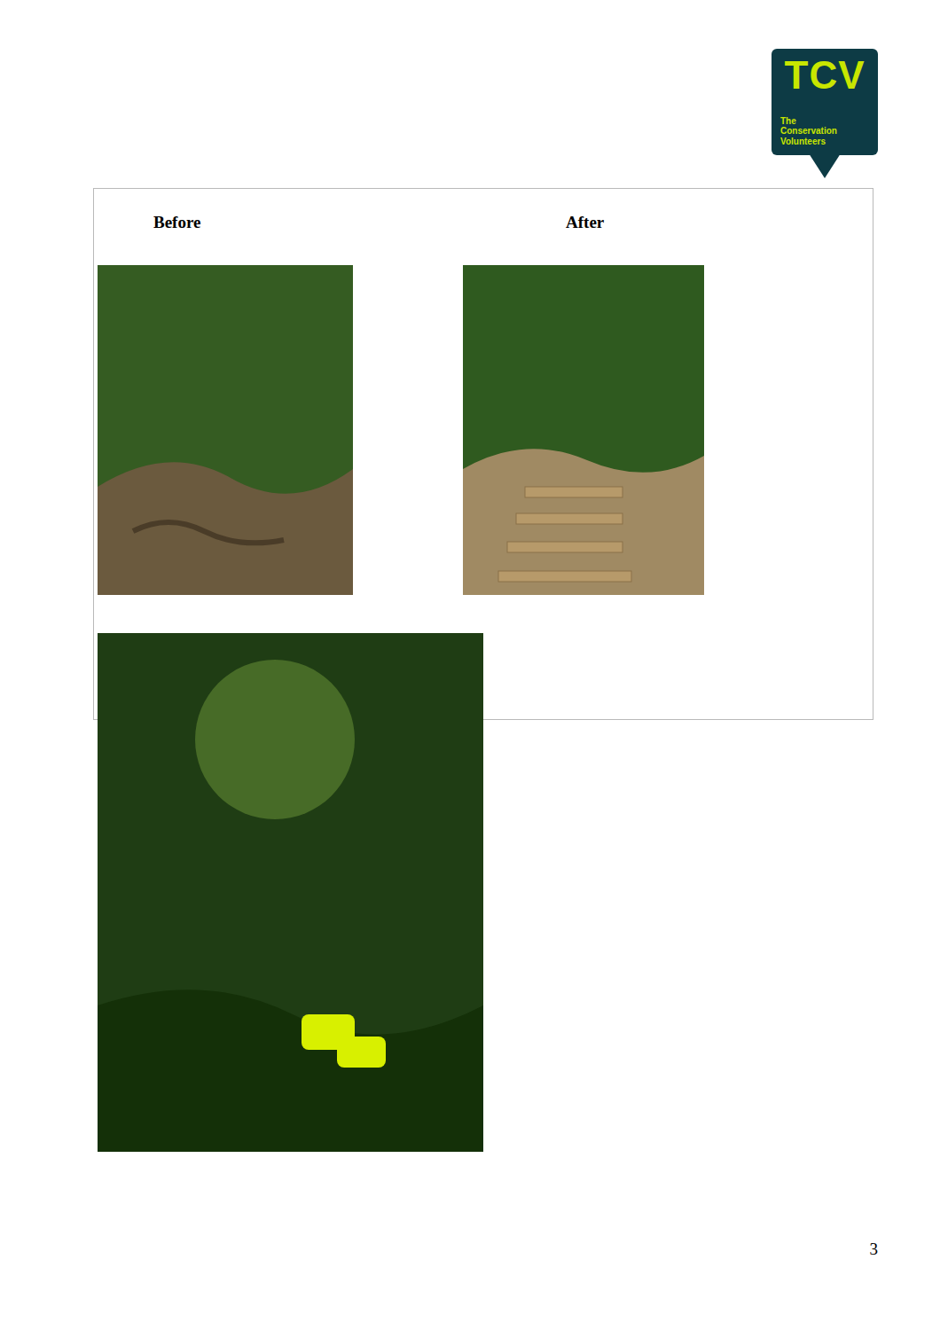TCV
The
Conservation
Volunteers
Before
After
3